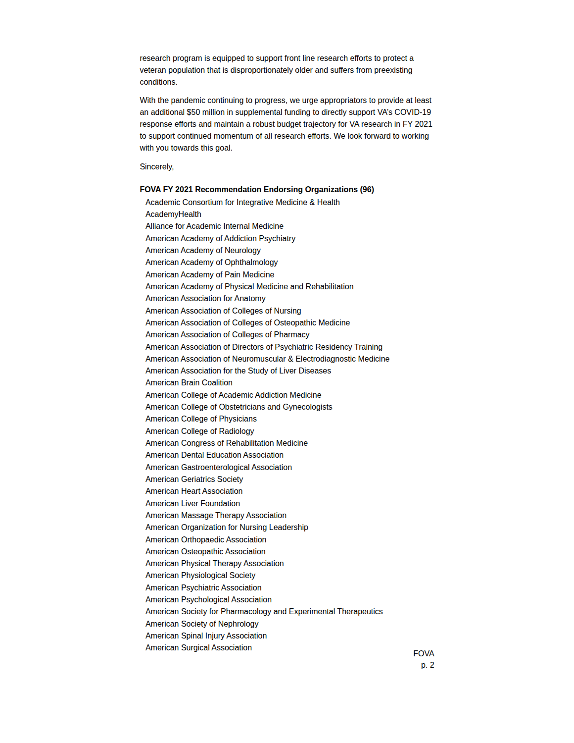research program is equipped to support front line research efforts to protect a veteran population that is disproportionately older and suffers from preexisting conditions.
With the pandemic continuing to progress, we urge appropriators to provide at least an additional $50 million in supplemental funding to directly support VA’s COVID-19 response efforts and maintain a robust budget trajectory for VA research in FY 2021 to support continued momentum of all research efforts. We look forward to working with you towards this goal.
Sincerely,
FOVA FY 2021 Recommendation Endorsing Organizations (96)
Academic Consortium for Integrative Medicine & Health
AcademyHealth
Alliance for Academic Internal Medicine
American Academy of Addiction Psychiatry
American Academy of Neurology
American Academy of Ophthalmology
American Academy of Pain Medicine
American Academy of Physical Medicine and Rehabilitation
American Association for Anatomy
American Association of Colleges of Nursing
American Association of Colleges of Osteopathic Medicine
American Association of Colleges of Pharmacy
American Association of Directors of Psychiatric Residency Training
American Association of Neuromuscular & Electrodiagnostic Medicine
American Association for the Study of Liver Diseases
American Brain Coalition
American College of Academic Addiction Medicine
American College of Obstetricians and Gynecologists
American College of Physicians
American College of Radiology
American Congress of Rehabilitation Medicine
American Dental Education Association
American Gastroenterological Association
American Geriatrics Society
American Heart Association
American Liver Foundation
American Massage Therapy Association
American Organization for Nursing Leadership
American Orthopaedic Association
American Osteopathic Association
American Physical Therapy Association
American Physiological Society
American Psychiatric Association
American Psychological Association
American Society for Pharmacology and Experimental Therapeutics
American Society of Nephrology
American Spinal Injury Association
American Surgical Association
FOVA
p. 2